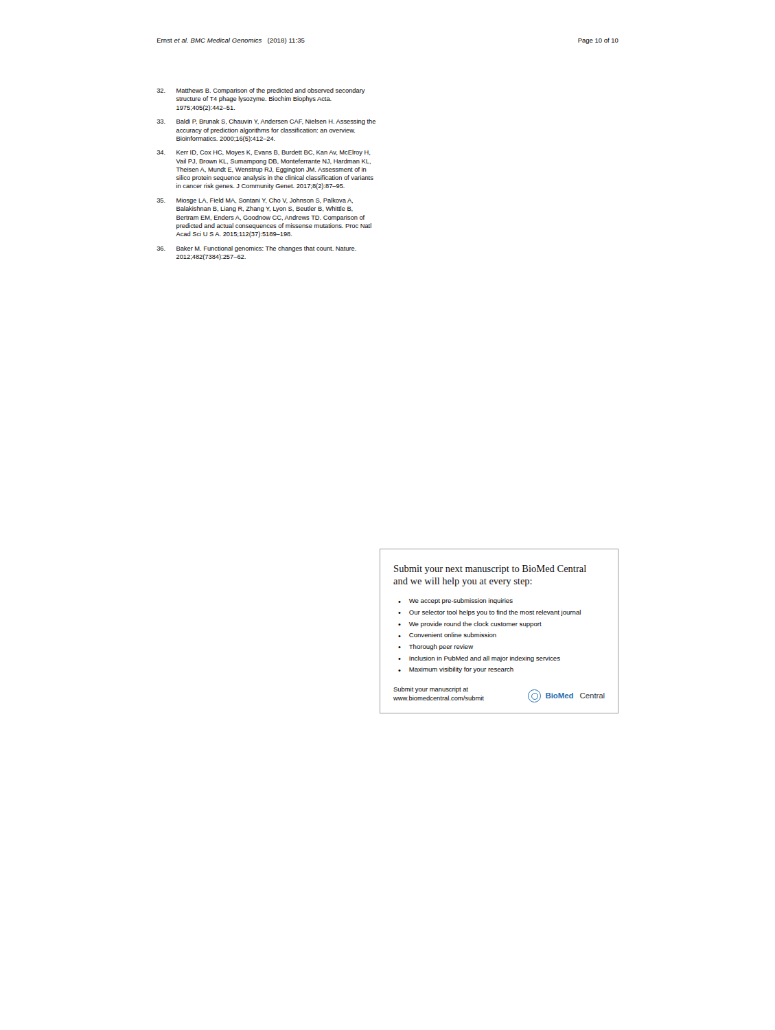Ernst et al. BMC Medical Genomics (2018) 11:35
Page 10 of 10
32. Matthews B. Comparison of the predicted and observed secondary structure of T4 phage lysozyme. Biochim Biophys Acta. 1975;405(2):442–51.
33. Baldi P, Brunak S, Chauvin Y, Andersen CAF, Nielsen H. Assessing the accuracy of prediction algorithms for classification: an overview. Bioinformatics. 2000;16(5):412–24.
34. Kerr ID, Cox HC, Moyes K, Evans B, Burdett BC, Kan Av, McElroy H, Vail PJ, Brown KL, Sumampong DB, Monteferrante NJ, Hardman KL, Theisen A, Mundt E, Wenstrup RJ, Eggington JM. Assessment of in silico protein sequence analysis in the clinical classification of variants in cancer risk genes. J Community Genet. 2017;8(2):87–95.
35. Miosge LA, Field MA, Sontani Y, Cho V, Johnson S, Palkova A, Balakishnan B, Liang R, Zhang Y, Lyon S, Beutler B, Whittle B, Bertram EM, Enders A, Goodnow CC, Andrews TD. Comparison of predicted and actual consequences of missense mutations. Proc Natl Acad Sci U S A. 2015;112(37):5189–198.
36. Baker M. Functional genomics: The changes that count. Nature. 2012;482(7384):257–62.
Submit your next manuscript to BioMed Central
and we will help you at every step:
We accept pre-submission inquiries
Our selector tool helps you to find the most relevant journal
We provide round the clock customer support
Convenient online submission
Thorough peer review
Inclusion in PubMed and all major indexing services
Maximum visibility for your research
Submit your manuscript at
www.biomedcentral.com/submit
BioMed Central